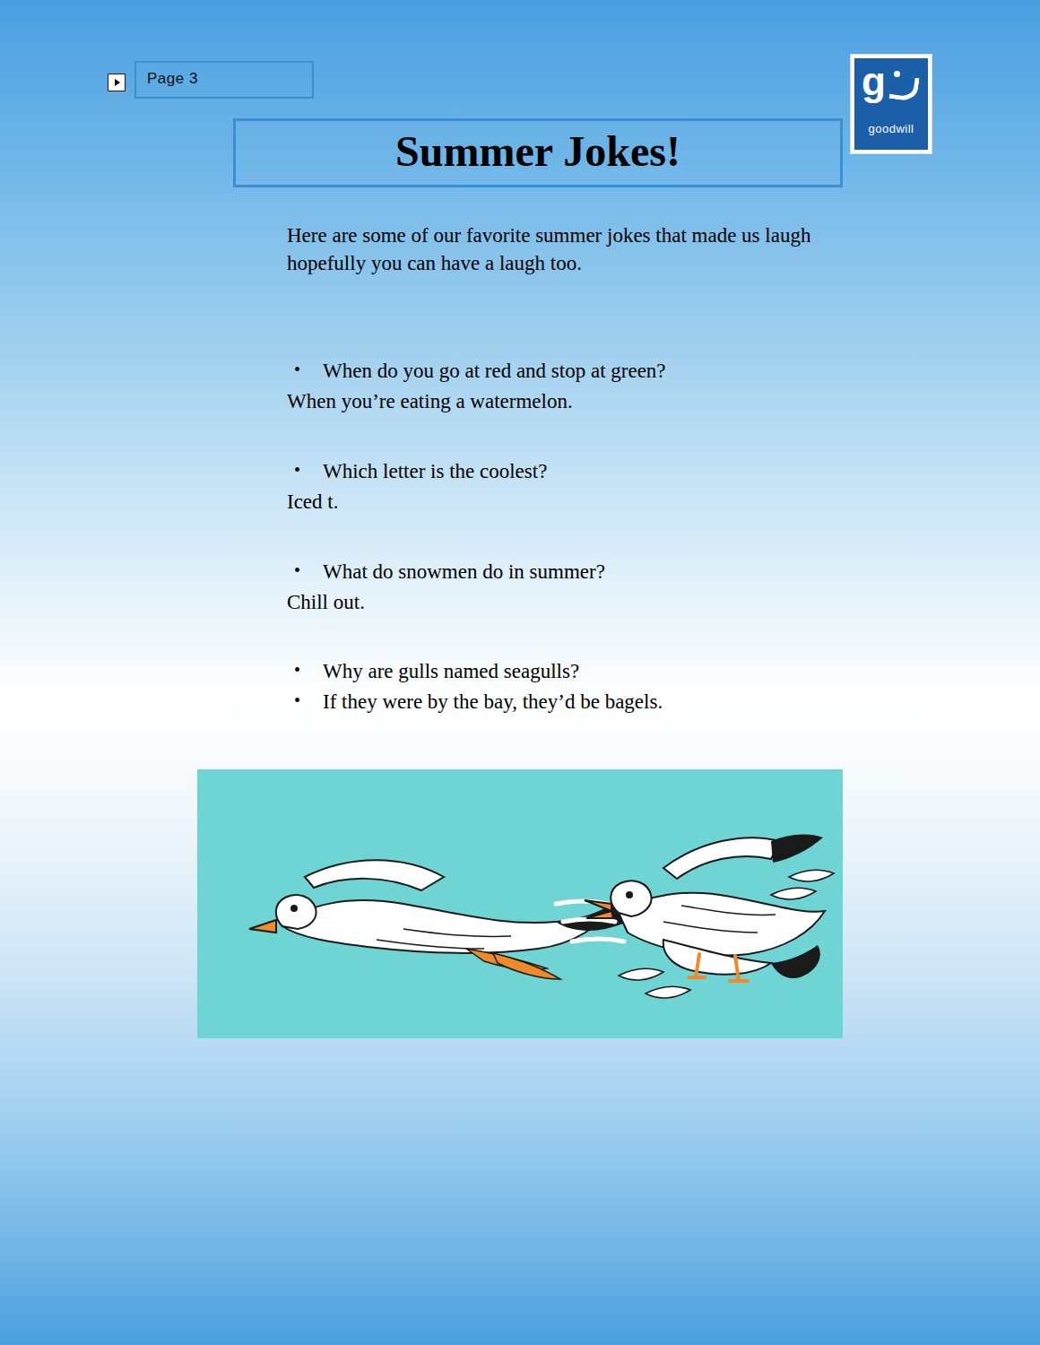Page 3
g
goodwill
®
Summer Jokes!
Here are some of our favorite summer jokes that made us laugh hopefully you can have a laugh too.
•When do you go at red and stop at green?
When you’re eating a watermelon.
•Which letter is the coolest?
Iced t.
•What do snowmen do in summer?
Chill out.
•Why are gulls named seagulls?
•If they were by the bay, they’d be bagels.